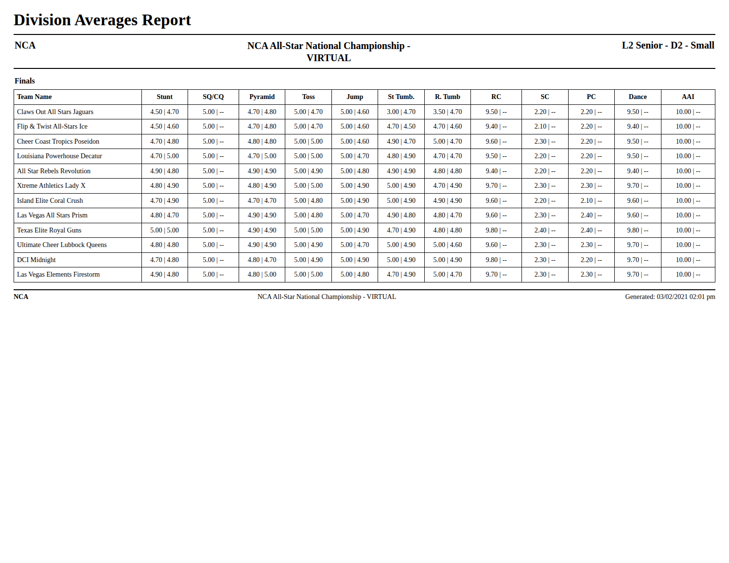Division Averages Report
NCA
NCA All-Star National Championship -
VIRTUAL
L2 Senior - D2 - Small
Finals
| Team Name | Stunt | SQ/CQ | Pyramid | Toss | Jump | St Tumb. | R. Tumb | RC | SC | PC | Dance | AAI |
| --- | --- | --- | --- | --- | --- | --- | --- | --- | --- | --- | --- | --- |
| Claws Out All Stars Jaguars | 4.50 / 4.70 | 5.00 / -- | 4.70 / 4.80 | 5.00 / 4.70 | 5.00 / 4.60 | 3.00 / 4.70 | 3.50 / 4.70 | 9.50 / -- | 2.20 / -- | 2.20 / -- | 9.50 / -- | 10.00 / -- |
| Flip & Twist All-Stars Ice | 4.50 / 4.60 | 5.00 / -- | 4.70 / 4.80 | 5.00 / 4.70 | 5.00 / 4.60 | 4.70 / 4.50 | 4.70 / 4.60 | 9.40 / -- | 2.10 / -- | 2.20 / -- | 9.40 / -- | 10.00 / -- |
| Cheer Coast Tropics Poseidon | 4.70 / 4.80 | 5.00 / -- | 4.80 / 4.80 | 5.00 / 5.00 | 5.00 / 4.60 | 4.90 / 4.70 | 5.00 / 4.70 | 9.60 / -- | 2.30 / -- | 2.20 / -- | 9.50 / -- | 10.00 / -- |
| Louisiana Powerhouse Decatur | 4.70 / 5.00 | 5.00 / -- | 4.70 / 5.00 | 5.00 / 5.00 | 5.00 / 4.70 | 4.80 / 4.90 | 4.70 / 4.70 | 9.50 / -- | 2.20 / -- | 2.20 / -- | 9.50 / -- | 10.00 / -- |
| All Star Rebels Revolution | 4.90 / 4.80 | 5.00 / -- | 4.90 / 4.90 | 5.00 / 4.90 | 5.00 / 4.80 | 4.90 / 4.90 | 4.80 / 4.80 | 9.40 / -- | 2.20 / -- | 2.20 / -- | 9.40 / -- | 10.00 / -- |
| Xtreme Athletics Lady X | 4.80 / 4.90 | 5.00 / -- | 4.80 / 4.90 | 5.00 / 5.00 | 5.00 / 4.90 | 5.00 / 4.90 | 4.70 / 4.90 | 9.70 / -- | 2.30 / -- | 2.30 / -- | 9.70 / -- | 10.00 / -- |
| Island Elite Coral Crush | 4.70 / 4.90 | 5.00 / -- | 4.70 / 4.70 | 5.00 / 4.80 | 5.00 / 4.90 | 5.00 / 4.90 | 4.90 / 4.90 | 9.60 / -- | 2.20 / -- | 2.10 / -- | 9.60 / -- | 10.00 / -- |
| Las Vegas All Stars Prism | 4.80 / 4.70 | 5.00 / -- | 4.90 / 4.90 | 5.00 / 4.80 | 5.00 / 4.70 | 4.90 / 4.80 | 4.80 / 4.70 | 9.60 / -- | 2.30 / -- | 2.40 / -- | 9.60 / -- | 10.00 / -- |
| Texas Elite Royal Guns | 5.00 / 5.00 | 5.00 / -- | 4.90 / 4.90 | 5.00 / 5.00 | 5.00 / 4.90 | 4.70 / 4.90 | 4.80 / 4.80 | 9.80 / -- | 2.40 / -- | 2.40 / -- | 9.80 / -- | 10.00 / -- |
| Ultimate Cheer Lubbock Queens | 4.80 / 4.80 | 5.00 / -- | 4.90 / 4.90 | 5.00 / 4.90 | 5.00 / 4.70 | 5.00 / 4.90 | 5.00 / 4.60 | 9.60 / -- | 2.30 / -- | 2.30 / -- | 9.70 / -- | 10.00 / -- |
| DCI Midnight | 4.70 / 4.80 | 5.00 / -- | 4.80 / 4.70 | 5.00 / 4.90 | 5.00 / 4.90 | 5.00 / 4.90 | 5.00 / 4.90 | 9.80 / -- | 2.30 / -- | 2.20 / -- | 9.70 / -- | 10.00 / -- |
| Las Vegas Elements Firestorm | 4.90 / 4.80 | 5.00 / -- | 4.80 / 5.00 | 5.00 / 5.00 | 5.00 / 4.80 | 4.70 / 4.90 | 5.00 / 4.70 | 9.70 / -- | 2.30 / -- | 2.30 / -- | 9.70 / -- | 10.00 / -- |
NCA
NCA All-Star National Championship - VIRTUAL
Generated: 03/02/2021 02:01 pm